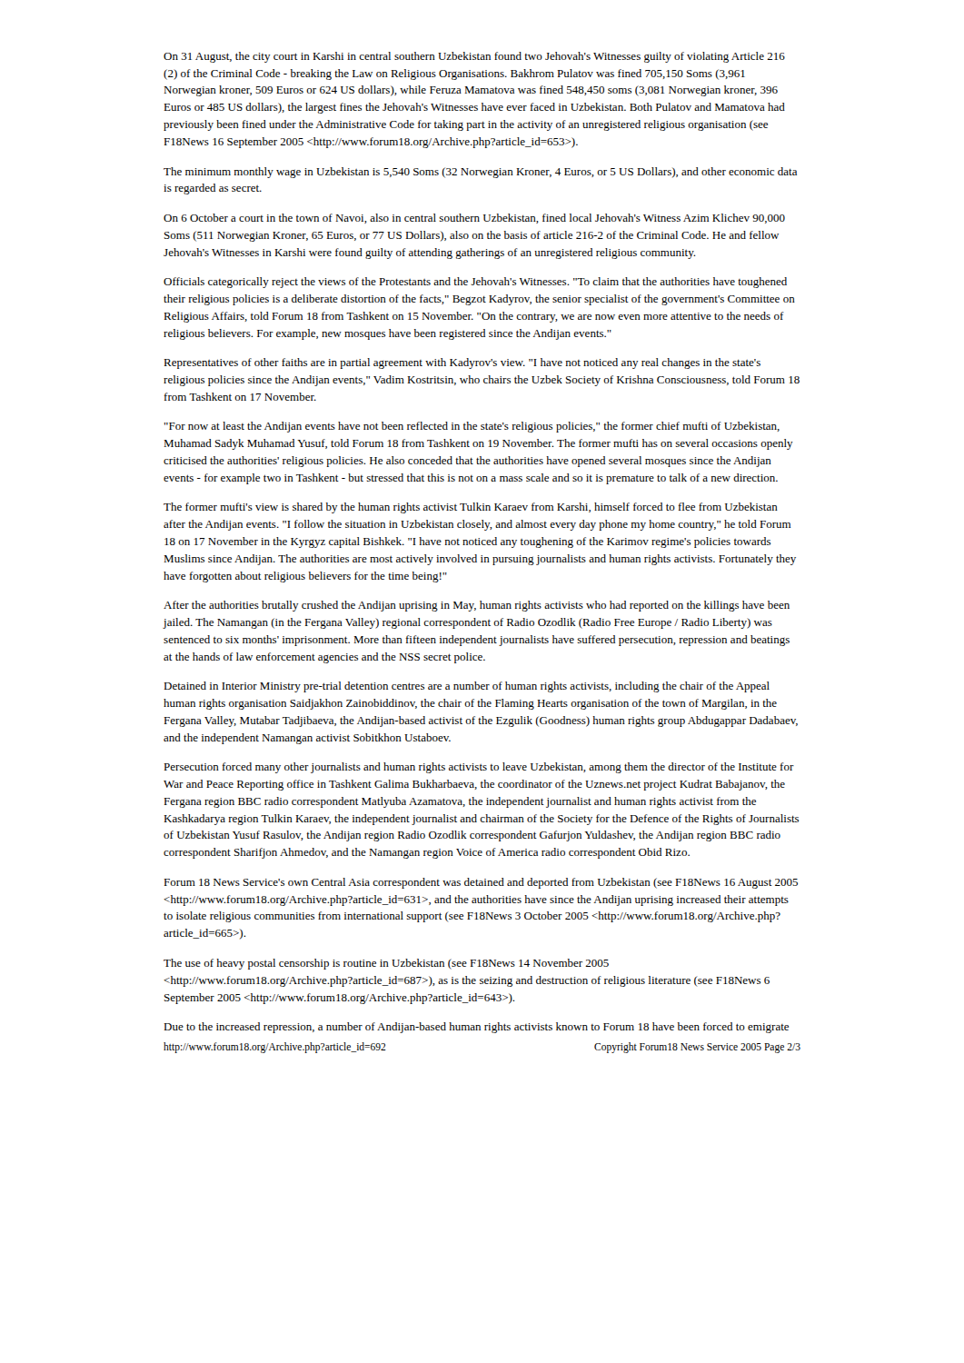On 31 August, the city court in Karshi in central southern Uzbekistan found two Jehovah's Witnesses guilty of violating Article 216 (2) of the Criminal Code - breaking the Law on Religious Organisations. Bakhrom Pulatov was fined 705,150 Soms (3,961 Norwegian kroner, 509 Euros or 624 US dollars), while Feruza Mamatova was fined 548,450 soms (3,081 Norwegian kroner, 396 Euros or 485 US dollars), the largest fines the Jehovah's Witnesses have ever faced in Uzbekistan. Both Pulatov and Mamatova had previously been fined under the Administrative Code for taking part in the activity of an unregistered religious organisation (see F18News 16 September 2005 <http://www.forum18.org/Archive.php?article_id=653>).
The minimum monthly wage in Uzbekistan is 5,540 Soms (32 Norwegian Kroner, 4 Euros, or 5 US Dollars), and other economic data is regarded as secret.
On 6 October a court in the town of Navoi, also in central southern Uzbekistan, fined local Jehovah's Witness Azim Klichev 90,000 Soms (511 Norwegian Kroner, 65 Euros, or 77 US Dollars), also on the basis of article 216-2 of the Criminal Code. He and fellow Jehovah's Witnesses in Karshi were found guilty of attending gatherings of an unregistered religious community.
Officials categorically reject the views of the Protestants and the Jehovah's Witnesses. "To claim that the authorities have toughened their religious policies is a deliberate distortion of the facts," Begzot Kadyrov, the senior specialist of the government's Committee on Religious Affairs, told Forum 18 from Tashkent on 15 November. "On the contrary, we are now even more attentive to the needs of religious believers. For example, new mosques have been registered since the Andijan events."
Representatives of other faiths are in partial agreement with Kadyrov's view. "I have not noticed any real changes in the state's religious policies since the Andijan events," Vadim Kostritsin, who chairs the Uzbek Society of Krishna Consciousness, told Forum 18 from Tashkent on 17 November.
"For now at least the Andijan events have not been reflected in the state's religious policies," the former chief mufti of Uzbekistan, Muhamad Sadyk Muhamad Yusuf, told Forum 18 from Tashkent on 19 November. The former mufti has on several occasions openly criticised the authorities' religious policies. He also conceded that the authorities have opened several mosques since the Andijan events - for example two in Tashkent - but stressed that this is not on a mass scale and so it is premature to talk of a new direction.
The former mufti's view is shared by the human rights activist Tulkin Karaev from Karshi, himself forced to flee from Uzbekistan after the Andijan events. "I follow the situation in Uzbekistan closely, and almost every day phone my home country," he told Forum 18 on 17 November in the Kyrgyz capital Bishkek. "I have not noticed any toughening of the Karimov regime's policies towards Muslims since Andijan. The authorities are most actively involved in pursuing journalists and human rights activists. Fortunately they have forgotten about religious believers for the time being!"
After the authorities brutally crushed the Andijan uprising in May, human rights activists who had reported on the killings have been jailed. The Namangan (in the Fergana Valley) regional correspondent of Radio Ozodlik (Radio Free Europe / Radio Liberty) was sentenced to six months' imprisonment. More than fifteen independent journalists have suffered persecution, repression and beatings at the hands of law enforcement agencies and the NSS secret police.
Detained in Interior Ministry pre-trial detention centres are a number of human rights activists, including the chair of the Appeal human rights organisation Saidjakhon Zainobiddinov, the chair of the Flaming Hearts organisation of the town of Margilan, in the Fergana Valley, Mutabar Tadjibaeva, the Andijan-based activist of the Ezgulik (Goodness) human rights group Abdugappar Dadabaev, and the independent Namangan activist Sobitkhon Ustaboev.
Persecution forced many other journalists and human rights activists to leave Uzbekistan, among them the director of the Institute for War and Peace Reporting office in Tashkent Galima Bukharbaeva, the coordinator of the Uznews.net project Kudrat Babajanov, the Fergana region BBC radio correspondent Matlyuba Azamatova, the independent journalist and human rights activist from the Kashkadarya region Tulkin Karaev, the independent journalist and chairman of the Society for the Defence of the Rights of Journalists of Uzbekistan Yusuf Rasulov, the Andijan region Radio Ozodlik correspondent Gafurjon Yuldashev, the Andijan region BBC radio correspondent Sharifjon Ahmedov, and the Namangan region Voice of America radio correspondent Obid Rizo.
Forum 18 News Service's own Central Asia correspondent was detained and deported from Uzbekistan (see F18News 16 August 2005 <http://www.forum18.org/Archive.php?article_id=631>, and the authorities have since the Andijan uprising increased their attempts to isolate religious communities from international support (see F18News 3 October 2005 <http://www.forum18.org/Archive.php?article_id=665>).
The use of heavy postal censorship is routine in Uzbekistan (see F18News 14 November 2005 <http://www.forum18.org/Archive.php?article_id=687>), as is the seizing and destruction of religious literature (see F18News 6 September 2005 <http://www.forum18.org/Archive.php?article_id=643>).
Due to the increased repression, a number of Andijan-based human rights activists known to Forum 18 have been forced to emigrate
http://www.forum18.org/Archive.php?article_id=692 Copyright Forum18 News Service 2005 Page 2/3